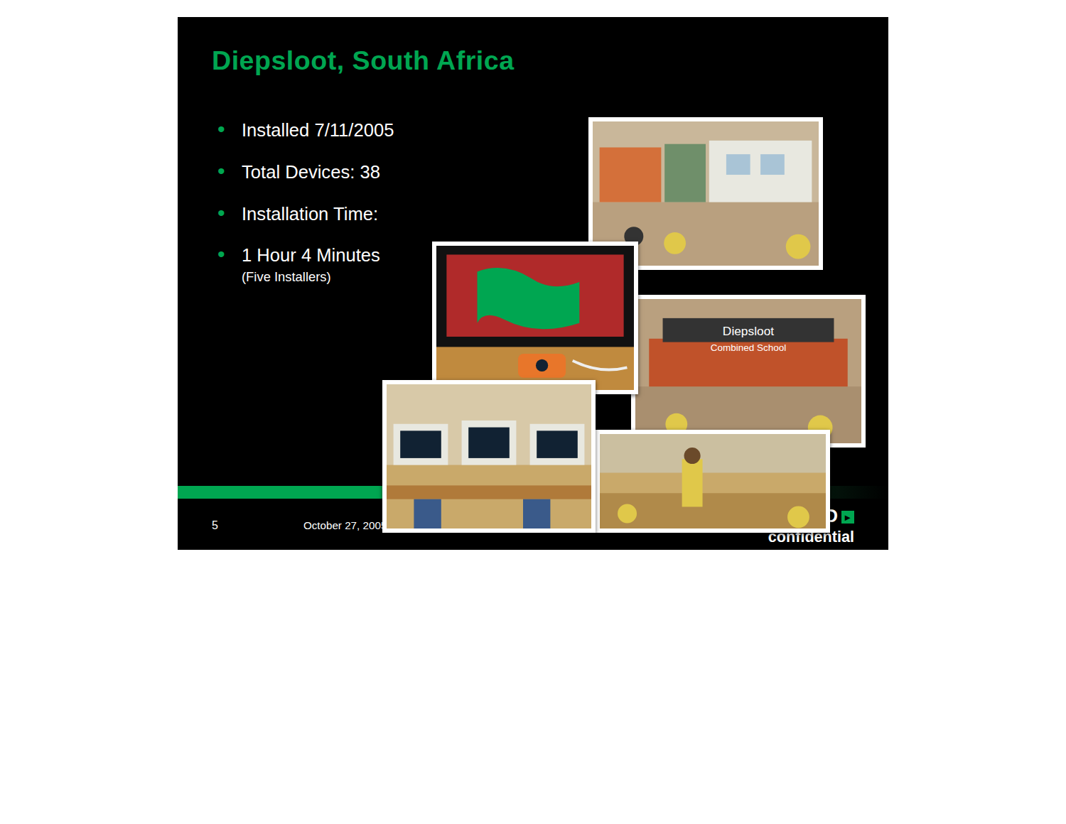Diepsloot, South Africa
Installed 7/11/2005
Total Devices: 38
Installation Time:
1 Hour 4 Minutes (Five Installers)
5 October 27, 2005 50x15 Overview
AMD▸
confidential